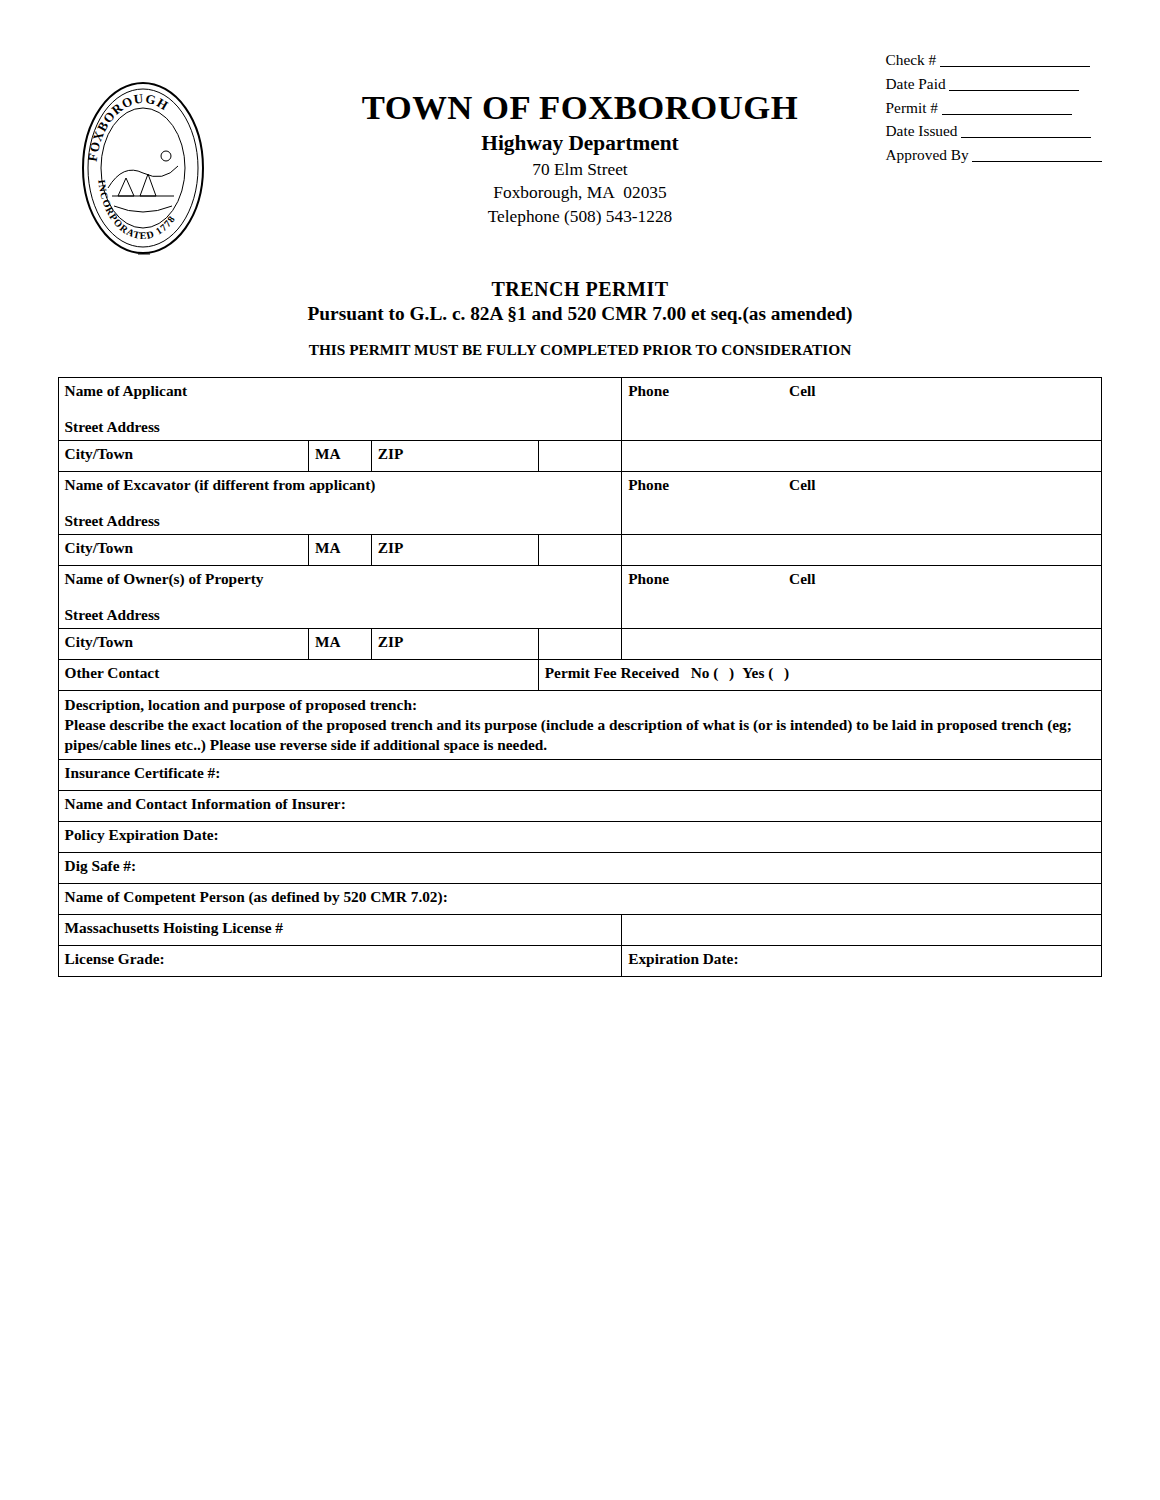FOXBOROUGH INCORPORATED 1778
Check # Date Paid Permit # Date Issued Approved By
TOWN OF FOXBOROUGH
Highway Department
70 Elm Street
Foxborough, MA 02035
Telephone (508) 543-1228
TRENCH PERMIT
Pursuant to G.L. c. 82A §1 and 520 CMR 7.00 et seq.(as amended)
THIS PERMIT MUST BE FULLY COMPLETED PRIOR TO CONSIDERATION
| Name of Applicant Street Address | Phone Cell |
| City/Town | MA | ZIP | | |
| Name of Excavator (if different from applicant) Street Address | Phone Cell |
| City/Town | MA | ZIP | | |
| Name of Owner(s) of Property Street Address | Phone Cell |
| City/Town | MA | ZIP | | |
| Other Contact | Permit Fee Received No ( ) Yes ( ) |
| Description, location and purpose of proposed trench: Please describe the exact location of the proposed trench and its purpose (include a description of what is (or is intended) to be laid in proposed trench (eg; pipes/cable lines etc..) Please use reverse side if additional space is needed. |
| Insurance Certificate #: |
| Name and Contact Information of Insurer: |
| Policy Expiration Date: |
| Dig Safe #: |
| Name of Competent Person (as defined by 520 CMR 7.02): |
| Massachusetts Hoisting License # | |
| License Grade: | Expiration Date: |